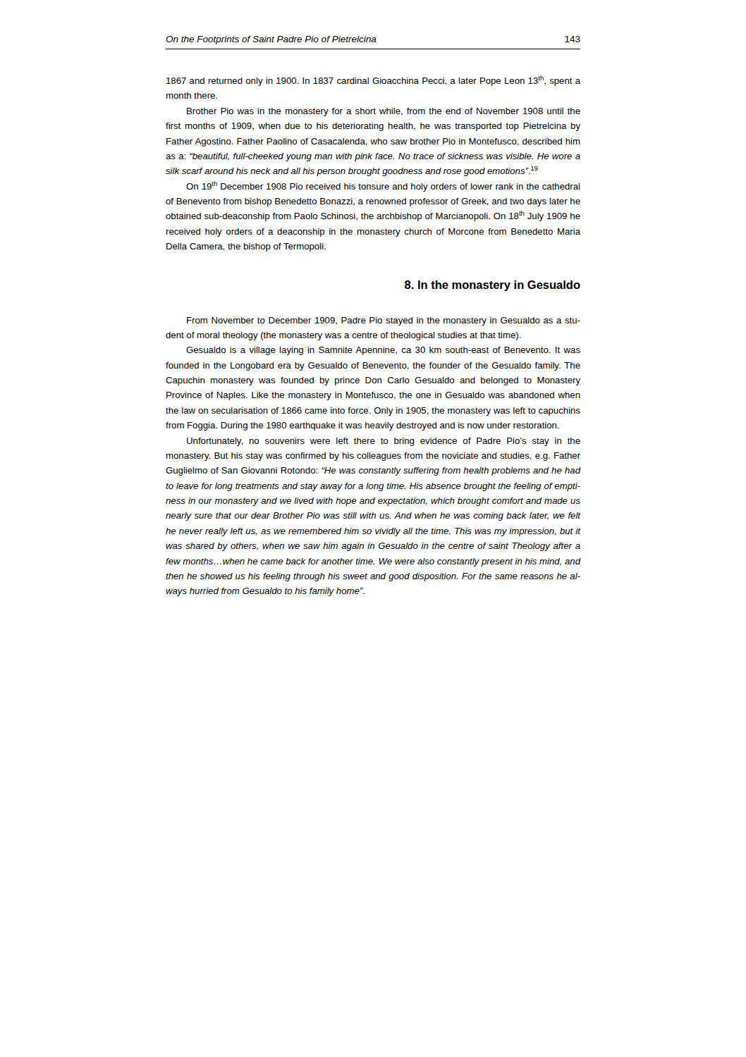On the Footprints of Saint Padre Pio of Pietrelcina 143
1867 and returned only in 1900. In 1837 cardinal Gioacchina Pecci, a later Pope Leon 13th, spent a month there.
Brother Pio was in the monastery for a short while, from the end of November 1908 until the first months of 1909, when due to his deteriorating health, he was transported top Pietrelcina by Father Agostino. Father Paolino of Casacalenda, who saw brother Pio in Montefusco, described him as a: “beautiful, full-cheeked young man with pink face. No trace of sickness was visible. He wore a silk scarf around his neck and all his person brought goodness and rose good emotions”.19
On 19th December 1908 Pio received his tonsure and holy orders of lower rank in the cathedral of Benevento from bishop Benedetto Bonazzi, a renowned professor of Greek, and two days later he obtained sub-deaconship from Paolo Schinosi, the archbishop of Marcianopoli. On 18th July 1909 he received holy orders of a deaconship in the monastery church of Morcone from Benedetto Maria Della Camera, the bishop of Termopoli.
8. In the monastery in Gesualdo
From November to December 1909, Padre Pio stayed in the monastery in Gesualdo as a student of moral theology (the monastery was a centre of theological studies at that time).
Gesualdo is a village laying in Samnite Apennine, ca 30 km south-east of Benevento. It was founded in the Longobard era by Gesualdo of Benevento, the founder of the Gesualdo family. The Capuchin monastery was founded by prince Don Carlo Gesualdo and belonged to Monastery Province of Naples. Like the monastery in Montefusco, the one in Gesualdo was abandoned when the law on secularisation of 1866 came into force. Only in 1905, the monastery was left to capuchins from Foggia. During the 1980 earthquake it was heavily destroyed and is now under restoration.
Unfortunately, no souvenirs were left there to bring evidence of Padre Pio’s stay in the monastery. But his stay was confirmed by his colleagues from the noviciate and studies, e.g. Father Guglielmo of San Giovanni Rotondo: “He was constantly suffering from health problems and he had to leave for long treatments and stay away for a long time. His absence brought the feeling of emptiness in our monastery and we lived with hope and expectation, which brought comfort and made us nearly sure that our dear Brother Pio was still with us. And when he was coming back later, we felt he never really left us, as we remembered him so vividly all the time. This was my impression, but it was shared by others, when we saw him again in Gesualdo in the centre of saint Theology after a few months…when he came back for another time. We were also constantly present in his mind, and then he showed us his feeling through his sweet and good disposition. For the same reasons he always hurried from Gesualdo to his family home”.